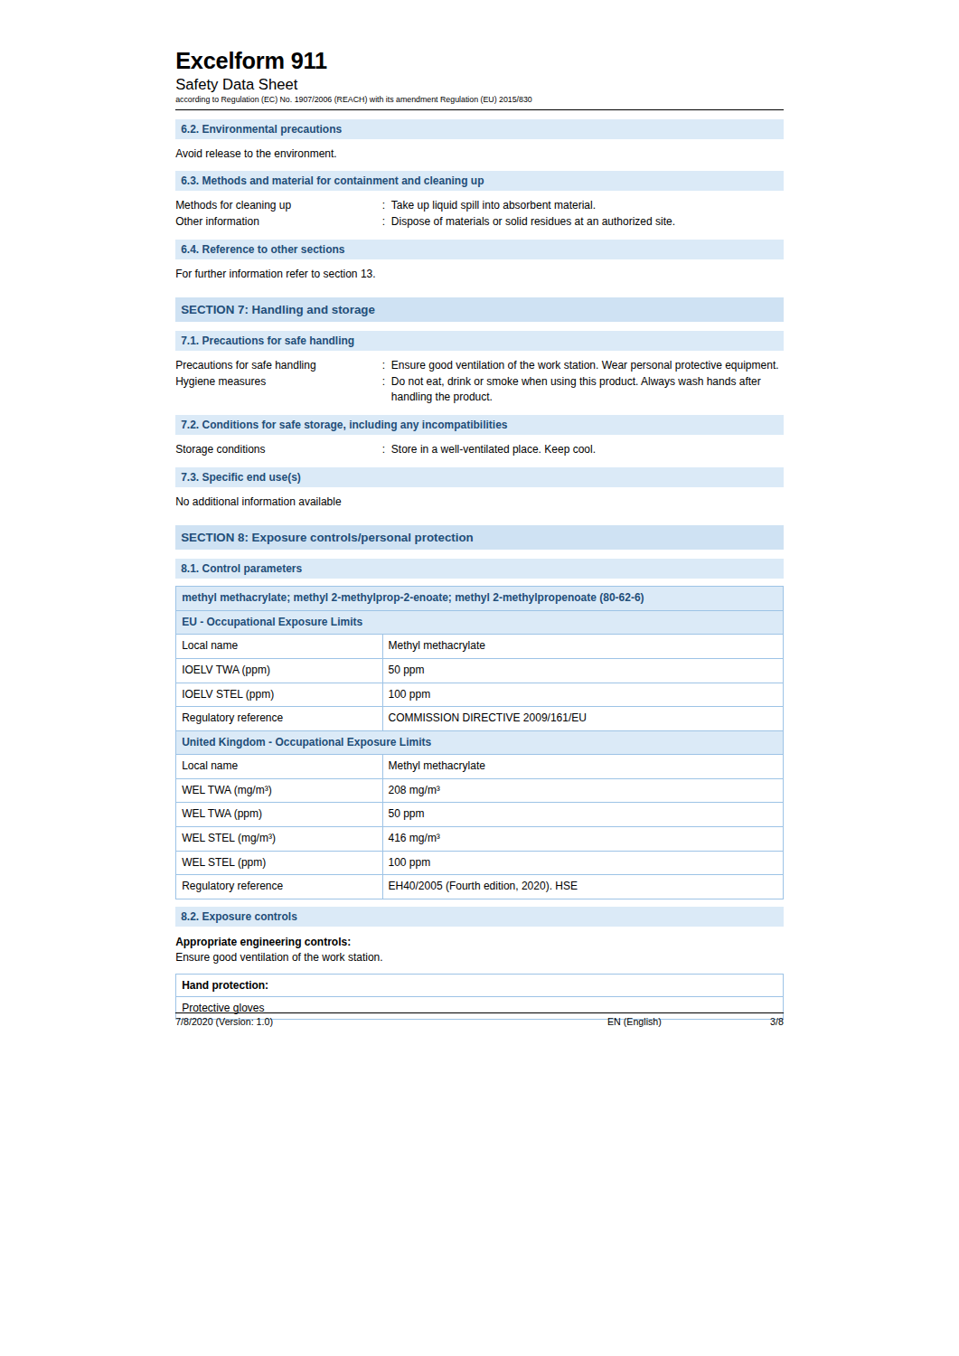Excelform 911
Safety Data Sheet
according to Regulation (EC) No. 1907/2006 (REACH) with its amendment Regulation (EU) 2015/830
6.2. Environmental precautions
Avoid release to the environment.
6.3. Methods and material for containment and cleaning up
| Methods for cleaning up | : | Take up liquid spill into absorbent material. |
| Other information | : | Dispose of materials or solid residues at an authorized site. |
6.4. Reference to other sections
For further information refer to section 13.
SECTION 7: Handling and storage
7.1. Precautions for safe handling
| Precautions for safe handling | : | Ensure good ventilation of the work station. Wear personal protective equipment. |
| Hygiene measures | : | Do not eat, drink or smoke when using this product. Always wash hands after handling the product. |
7.2. Conditions for safe storage, including any incompatibilities
| Storage conditions | : | Store in a well-ventilated place. Keep cool. |
7.3. Specific end use(s)
No additional information available
SECTION 8: Exposure controls/personal protection
8.1. Control parameters
| methyl methacrylate; methyl 2-methylprop-2-enoate; methyl 2-methylpropenoate (80-62-6) |
| EU - Occupational Exposure Limits |
| Local name | Methyl methacrylate |
| IOELV TWA (ppm) | 50 ppm |
| IOELV STEL (ppm) | 100 ppm |
| Regulatory reference | COMMISSION DIRECTIVE 2009/161/EU |
| United Kingdom - Occupational Exposure Limits |
| Local name | Methyl methacrylate |
| WEL TWA (mg/m³) | 208 mg/m³ |
| WEL TWA (ppm) | 50 ppm |
| WEL STEL (mg/m³) | 416 mg/m³ |
| WEL STEL (ppm) | 100 ppm |
| Regulatory reference | EH40/2005 (Fourth edition, 2020). HSE |
8.2. Exposure controls
Appropriate engineering controls:
Ensure good ventilation of the work station.
Hand protection:
Protective gloves
| 7/8/2020 (Version: 1.0) | EN (English) | 3/8 |